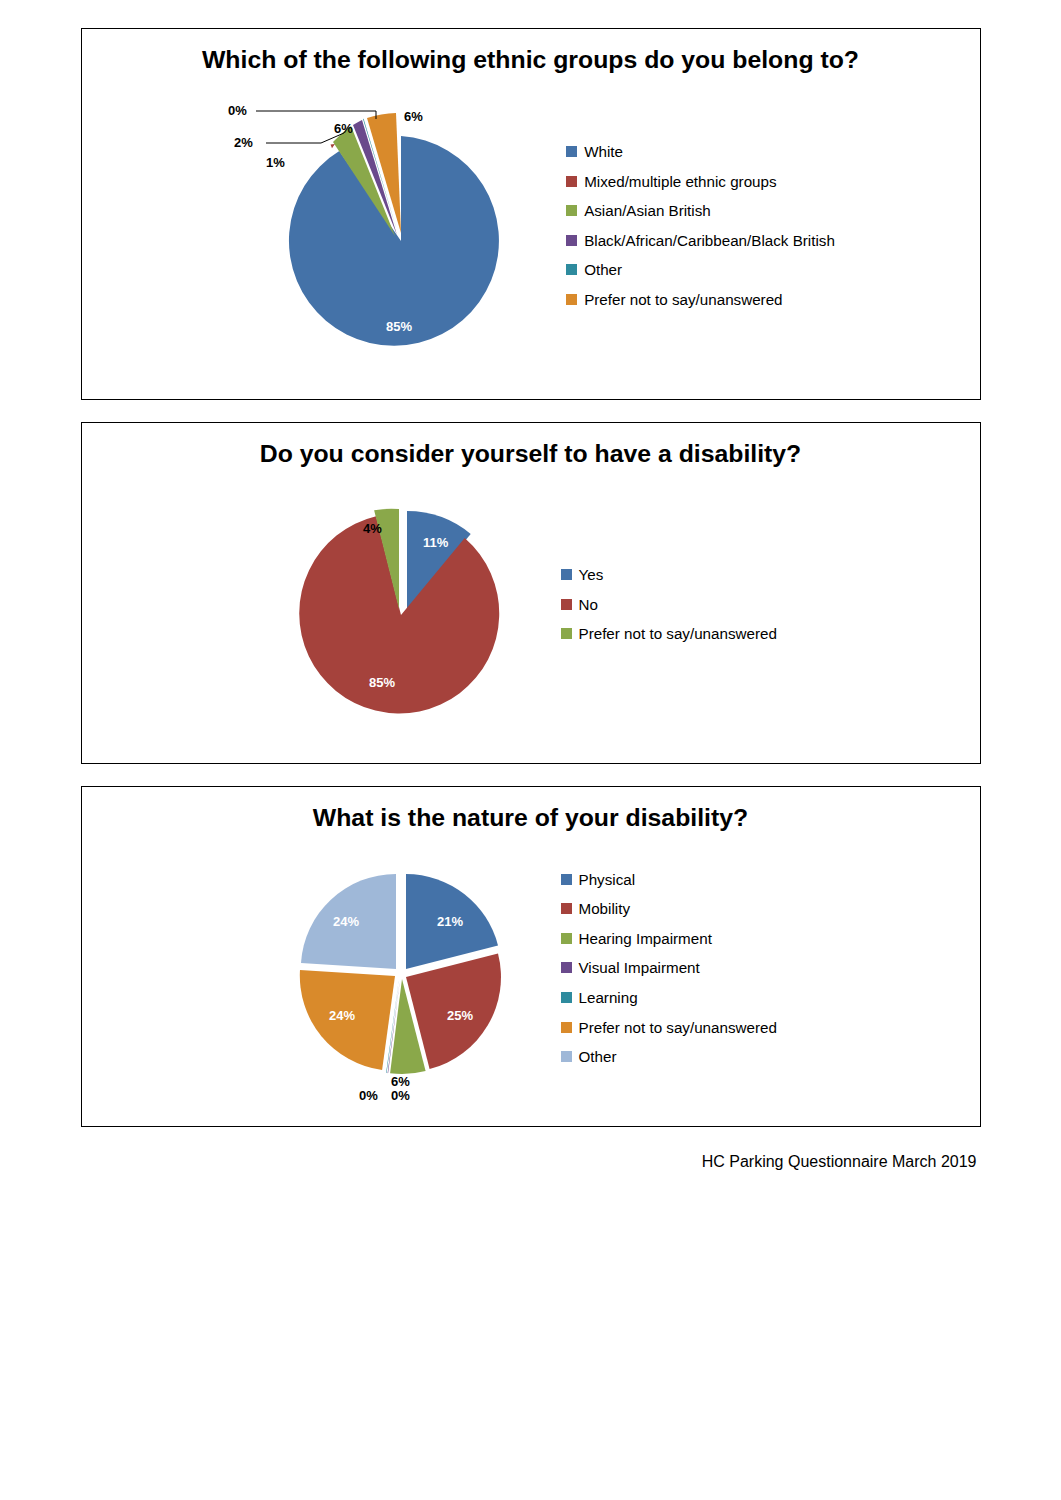Which of the following ethnic groups do you belong to?
0% 2% 1% 6% 6% 85%
White
Mixed/multiple ethnic groups
Asian/Asian British
Black/African/Caribbean/Black British
Other
Prefer not to say/unanswered
Do you consider yourself to have a disability?
11% 85% 4%
Yes
No
Prefer not to say/unanswered
What is the nature of your disability?
21% 25% 6% 0% 0% 24% 24%
Physical
Mobility
Hearing Impairment
Visual Impairment
Learning
Prefer not to say/unanswered
Other
HC Parking Questionnaire March 2019